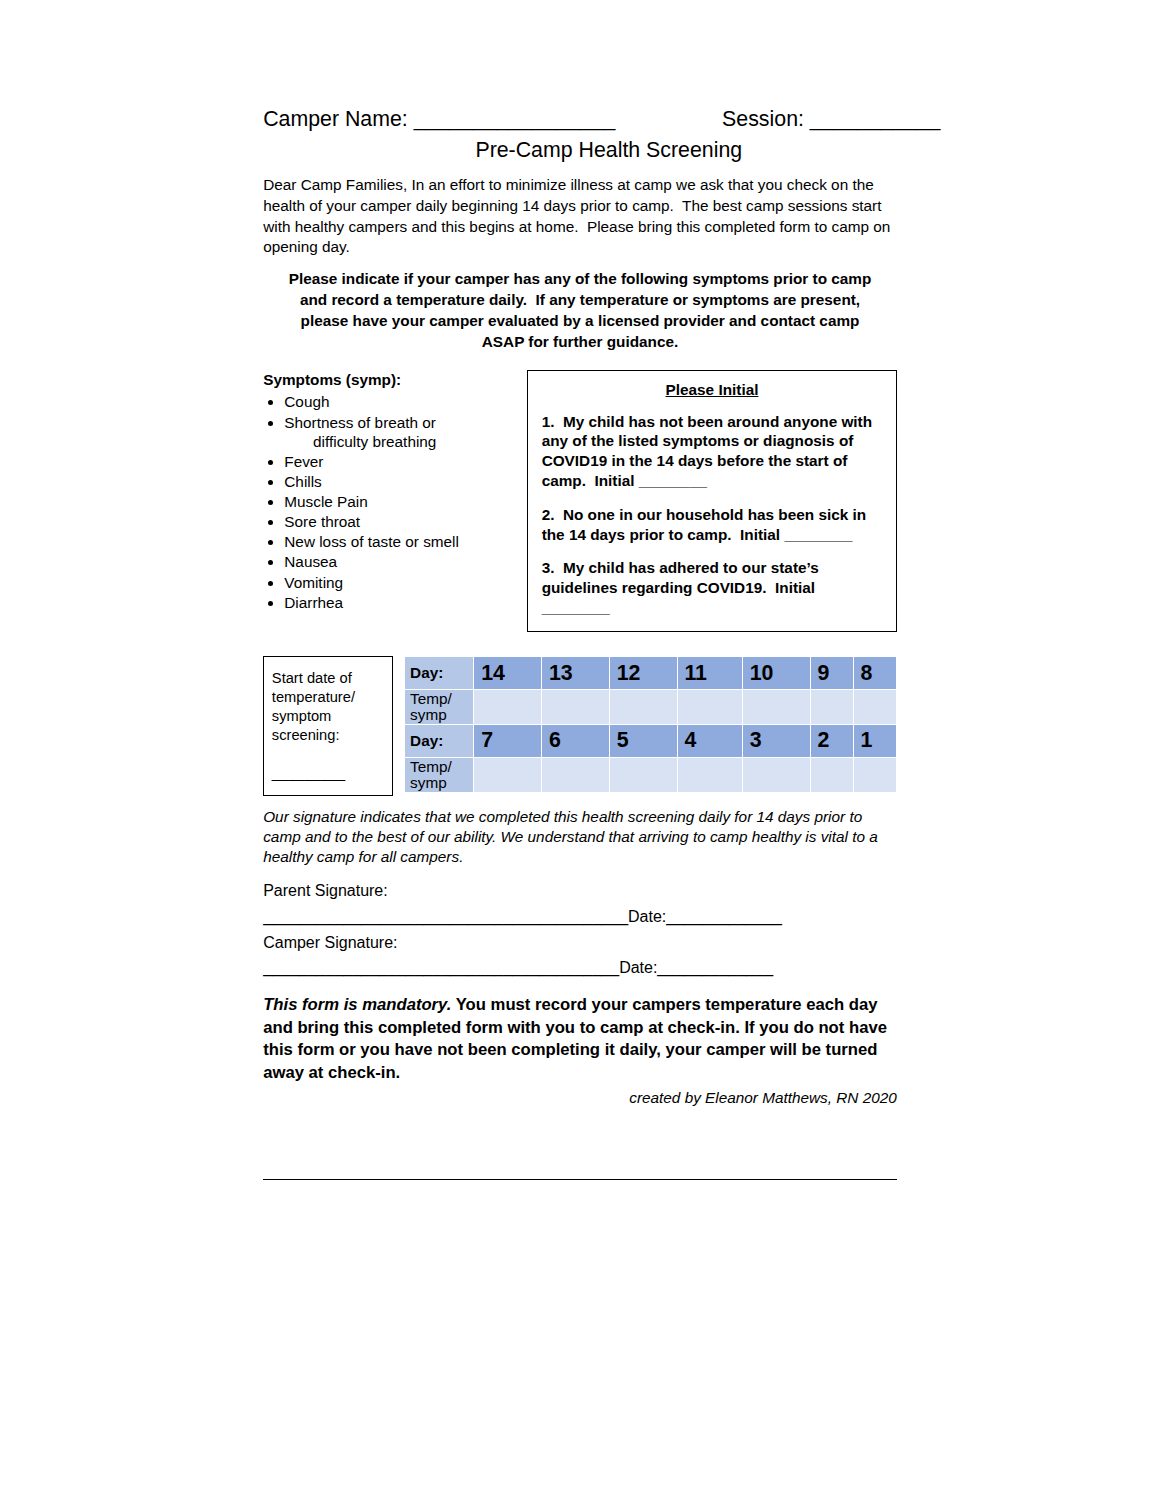Camper Name: _________________ Session: ___________
Pre-Camp Health Screening
Dear Camp Families, In an effort to minimize illness at camp we ask that you check on the health of your camper daily beginning 14 days prior to camp. The best camp sessions start with healthy campers and this begins at home. Please bring this completed form to camp on opening day.
Please indicate if your camper has any of the following symptoms prior to camp and record a temperature daily. If any temperature or symptoms are present, please have your camper evaluated by a licensed provider and contact camp ASAP for further guidance.
Symptoms (symp):
Cough
Shortness of breath or difficulty breathing
Fever
Chills
Muscle Pain
Sore throat
New loss of taste or smell
Nausea
Vomiting
Diarrhea
Please Initial
1. My child has not been around anyone with any of the listed symptoms or diagnosis of COVID19 in the 14 days before the start of camp. Initial ________
2. No one in our household has been sick in the 14 days prior to camp. Initial ________
3. My child has adhered to our state’s guidelines regarding COVID19. Initial ________
Start date of temperature/ symptom screening:
_________
| Day: | 14 | 13 | 12 | 11 | 10 | 9 | 8 |
| Temp/ symp | | | | | | | |
| Day: | 7 | 6 | 5 | 4 | 3 | 2 | 1 |
| Temp/ symp | | | | | | | |
Our signature indicates that we completed this health screening daily for 14 days prior to camp and to the best of our ability. We understand that arriving to camp healthy is vital to a healthy camp for all campers.
Parent Signature: _________________________________________Date:_____________
Camper Signature: ________________________________________Date:_____________
This form is mandatory. You must record your campers temperature each day and bring this completed form with you to camp at check-in. If you do not have this form or you have not been completing it daily, your camper will be turned away at check-in.
created by Eleanor Matthews, RN 2020